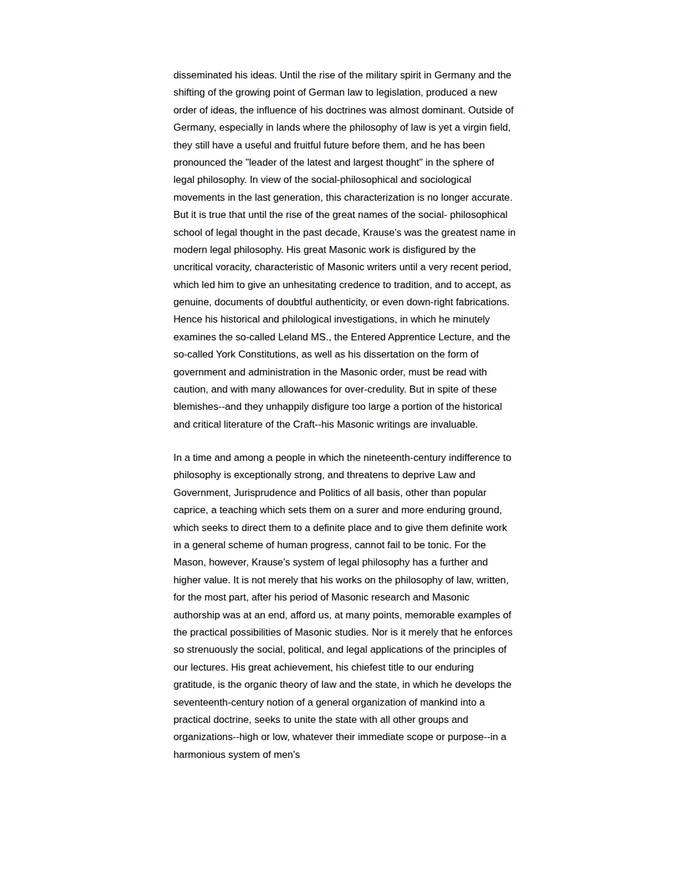disseminated his ideas. Until the rise of the military spirit in Germany and the shifting of the growing point of German law to legislation, produced a new order of ideas, the influence of his doctrines was almost dominant. Outside of Germany, especially in lands where the philosophy of law is yet a virgin field, they still have a useful and fruitful future before them, and he has been pronounced the "leader of the latest and largest thought" in the sphere of legal philosophy. In view of the social-philosophical and sociological movements in the last generation, this characterization is no longer accurate. But it is true that until the rise of the great names of the social- philosophical school of legal thought in the past decade, Krause's was the greatest name in modern legal philosophy. His great Masonic work is disfigured by the uncritical voracity, characteristic of Masonic writers until a very recent period, which led him to give an unhesitating credence to tradition, and to accept, as genuine, documents of doubtful authenticity, or even down-right fabrications. Hence his historical and philological investigations, in which he minutely examines the so-called Leland MS., the Entered Apprentice Lecture, and the so-called York Constitutions, as well as his dissertation on the form of government and administration in the Masonic order, must be read with caution, and with many allowances for over-credulity. But in spite of these blemishes--and they unhappily disfigure too large a portion of the historical and critical literature of the Craft--his Masonic writings are invaluable.
In a time and among a people in which the nineteenth-century indifference to philosophy is exceptionally strong, and threatens to deprive Law and Government, Jurisprudence and Politics of all basis, other than popular caprice, a teaching which sets them on a surer and more enduring ground, which seeks to direct them to a definite place and to give them definite work in a general scheme of human progress, cannot fail to be tonic. For the Mason, however, Krause's system of legal philosophy has a further and higher value. It is not merely that his works on the philosophy of law, written, for the most part, after his period of Masonic research and Masonic authorship was at an end, afford us, at many points, memorable examples of the practical possibilities of Masonic studies. Nor is it merely that he enforces so strenuously the social, political, and legal applications of the principles of our lectures. His great achievement, his chiefest title to our enduring gratitude, is the organic theory of law and the state, in which he develops the seventeenth-century notion of a general organization of mankind into a practical doctrine, seeks to unite the state with all other groups and organizations--high or low, whatever their immediate scope or purpose--in a harmonious system of men's